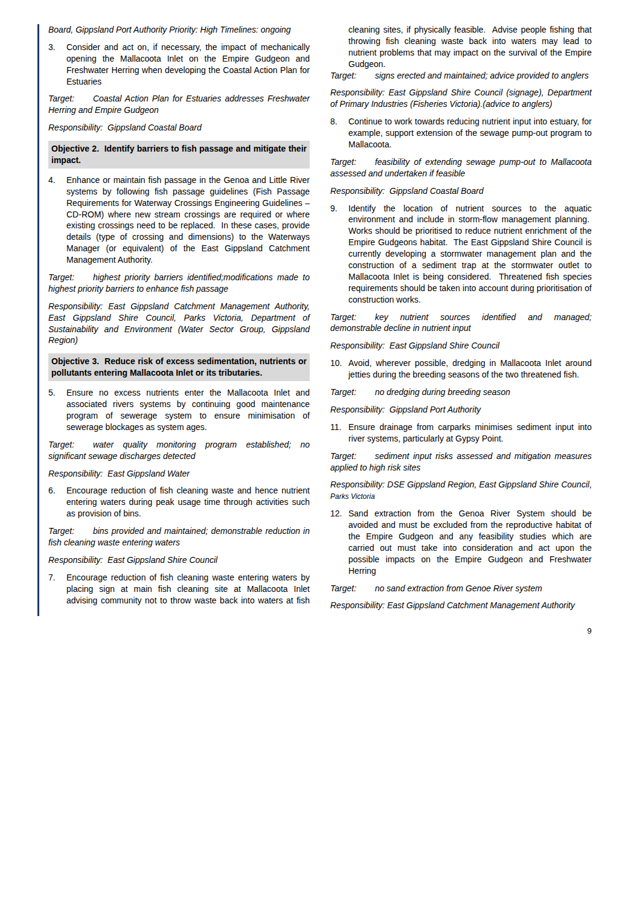Board, Gippsland Port Authority Priority: High Timelines: ongoing
3. Consider and act on, if necessary, the impact of mechanically opening the Mallacoota Inlet on the Empire Gudgeon and Freshwater Herring when developing the Coastal Action Plan for Estuaries
Target: Coastal Action Plan for Estuaries addresses Freshwater Herring and Empire Gudgeon
Responsibility: Gippsland Coastal Board
Objective 2. Identify barriers to fish passage and mitigate their impact.
4. Enhance or maintain fish passage in the Genoa and Little River systems by following fish passage guidelines (Fish Passage Requirements for Waterway Crossings Engineering Guidelines – CD-ROM) where new stream crossings are required or where existing crossings need to be replaced. In these cases, provide details (type of crossing and dimensions) to the Waterways Manager (or equivalent) of the East Gippsland Catchment Management Authority.
Target: highest priority barriers identified;modifications made to highest priority barriers to enhance fish passage
Responsibility: East Gippsland Catchment Management Authority, East Gippsland Shire Council, Parks Victoria, Department of Sustainability and Environment (Water Sector Group, Gippsland Region)
Objective 3. Reduce risk of excess sedimentation, nutrients or pollutants entering Mallacoota Inlet or its tributaries.
5. Ensure no excess nutrients enter the Mallacoota Inlet and associated rivers systems by continuing good maintenance program of sewerage system to ensure minimisation of sewerage blockages as system ages.
Target: water quality monitoring program established; no significant sewage discharges detected
Responsibility: East Gippsland Water
6. Encourage reduction of fish cleaning waste and hence nutrient entering waters during peak usage time through activities such as provision of bins.
Target: bins provided and maintained; demonstrable reduction in fish cleaning waste entering waters
Responsibility: East Gippsland Shire Council
7. Encourage reduction of fish cleaning waste entering waters by placing sign at main fish cleaning site at Mallacoota Inlet advising community not to throw waste back into waters at fish cleaning sites, if physically feasible. Advise people fishing that throwing fish cleaning waste back into waters may lead to nutrient problems that may impact on the survival of the Empire Gudgeon.
Target: signs erected and maintained; advice provided to anglers
Responsibility: East Gippsland Shire Council (signage), Department of Primary Industries (Fisheries Victoria).(advice to anglers)
8. Continue to work towards reducing nutrient input into estuary, for example, support extension of the sewage pump-out program to Mallacoota.
Target: feasibility of extending sewage pump-out to Mallacoota assessed and undertaken if feasible
Responsibility: Gippsland Coastal Board
9. Identify the location of nutrient sources to the aquatic environment and include in storm-flow management planning. Works should be prioritised to reduce nutrient enrichment of the Empire Gudgeons habitat. The East Gippsland Shire Council is currently developing a stormwater management plan and the construction of a sediment trap at the stormwater outlet to Mallacoota Inlet is being considered. Threatened fish species requirements should be taken into account during prioritisation of construction works.
Target: key nutrient sources identified and managed; demonstrable decline in nutrient input
Responsibility: East Gippsland Shire Council
10. Avoid, wherever possible, dredging in Mallacoota Inlet around jetties during the breeding seasons of the two threatened fish.
Target: no dredging during breeding season
Responsibility: Gippsland Port Authority
11. Ensure drainage from carparks minimises sediment input into river systems, particularly at Gypsy Point.
Target: sediment input risks assessed and mitigation measures applied to high risk sites
Responsibility: DSE Gippsland Region, East Gippsland Shire Council, Parks Victoria
12. Sand extraction from the Genoa River System should be avoided and must be excluded from the reproductive habitat of the Empire Gudgeon and any feasibility studies which are carried out must take into consideration and act upon the possible impacts on the Empire Gudgeon and Freshwater Herring
Target: no sand extraction from Genoe River system
Responsibility: East Gippsland Catchment Management Authority
9